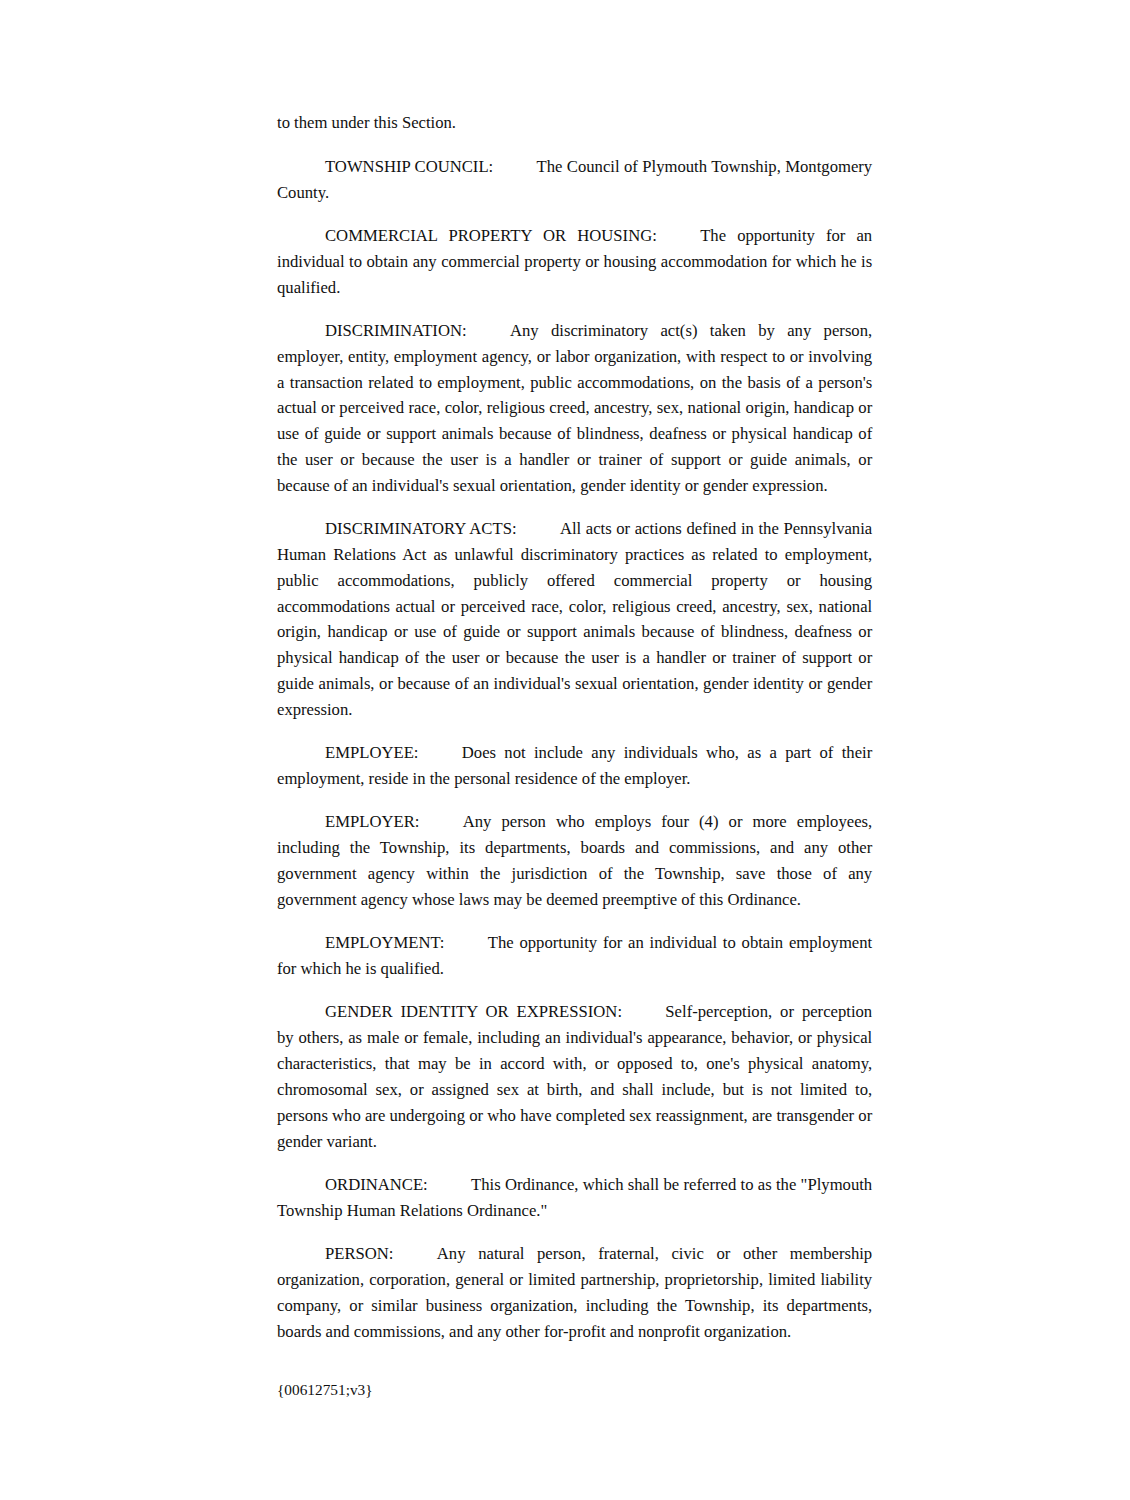to them under this Section.
TOWNSHIP COUNCIL: The Council of Plymouth Township, Montgomery County.
COMMERCIAL PROPERTY OR HOUSING: The opportunity for an individual to obtain any commercial property or housing accommodation for which he is qualified.
DISCRIMINATION: Any discriminatory act(s) taken by any person, employer, entity, employment agency, or labor organization, with respect to or involving a transaction related to employment, public accommodations, on the basis of a person's actual or perceived race, color, religious creed, ancestry, sex, national origin, handicap or use of guide or support animals because of blindness, deafness or physical handicap of the user or because the user is a handler or trainer of support or guide animals, or because of an individual's sexual orientation, gender identity or gender expression.
DISCRIMINATORY ACTS: All acts or actions defined in the Pennsylvania Human Relations Act as unlawful discriminatory practices as related to employment, public accommodations, publicly offered commercial property or housing accommodations actual or perceived race, color, religious creed, ancestry, sex, national origin, handicap or use of guide or support animals because of blindness, deafness or physical handicap of the user or because the user is a handler or trainer of support or guide animals, or because of an individual's sexual orientation, gender identity or gender expression.
EMPLOYEE: Does not include any individuals who, as a part of their employment, reside in the personal residence of the employer.
EMPLOYER: Any person who employs four (4) or more employees, including the Township, its departments, boards and commissions, and any other government agency within the jurisdiction of the Township, save those of any government agency whose laws may be deemed preemptive of this Ordinance.
EMPLOYMENT: The opportunity for an individual to obtain employment for which he is qualified.
GENDER IDENTITY OR EXPRESSION: Self-perception, or perception by others, as male or female, including an individual's appearance, behavior, or physical characteristics, that may be in accord with, or opposed to, one's physical anatomy, chromosomal sex, or assigned sex at birth, and shall include, but is not limited to, persons who are undergoing or who have completed sex reassignment, are transgender or gender variant.
ORDINANCE: This Ordinance, which shall be referred to as the "Plymouth Township Human Relations Ordinance."
PERSON: Any natural person, fraternal, civic or other membership organization, corporation, general or limited partnership, proprietorship, limited liability company, or similar business organization, including the Township, its departments, boards and commissions, and any other for-profit and nonprofit organization.
{00612751;v3}